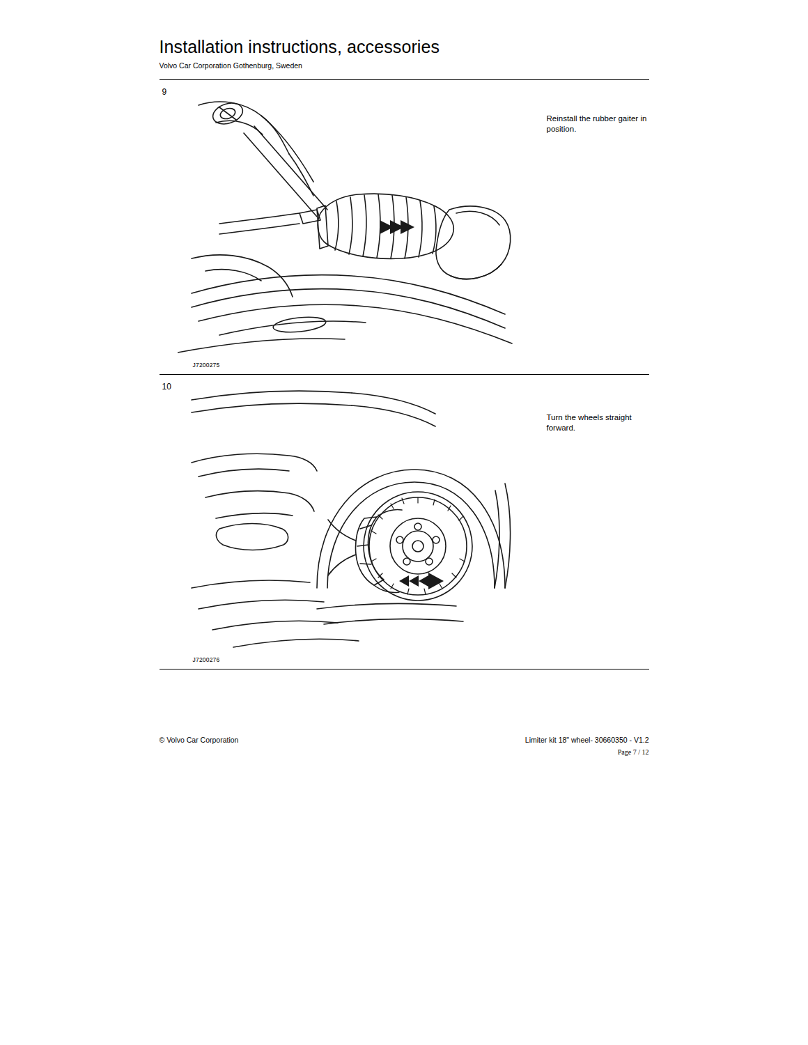Installation instructions, accessories
Volvo Car Corporation Gothenburg, Sweden
9
J7200275
Reinstall the rubber gaiter in position.
10
J7200276
Turn the wheels straight forward.
© Volvo Car Corporation
Limiter kit 18" wheel- 30660350 - V1.2
Page 7 / 12